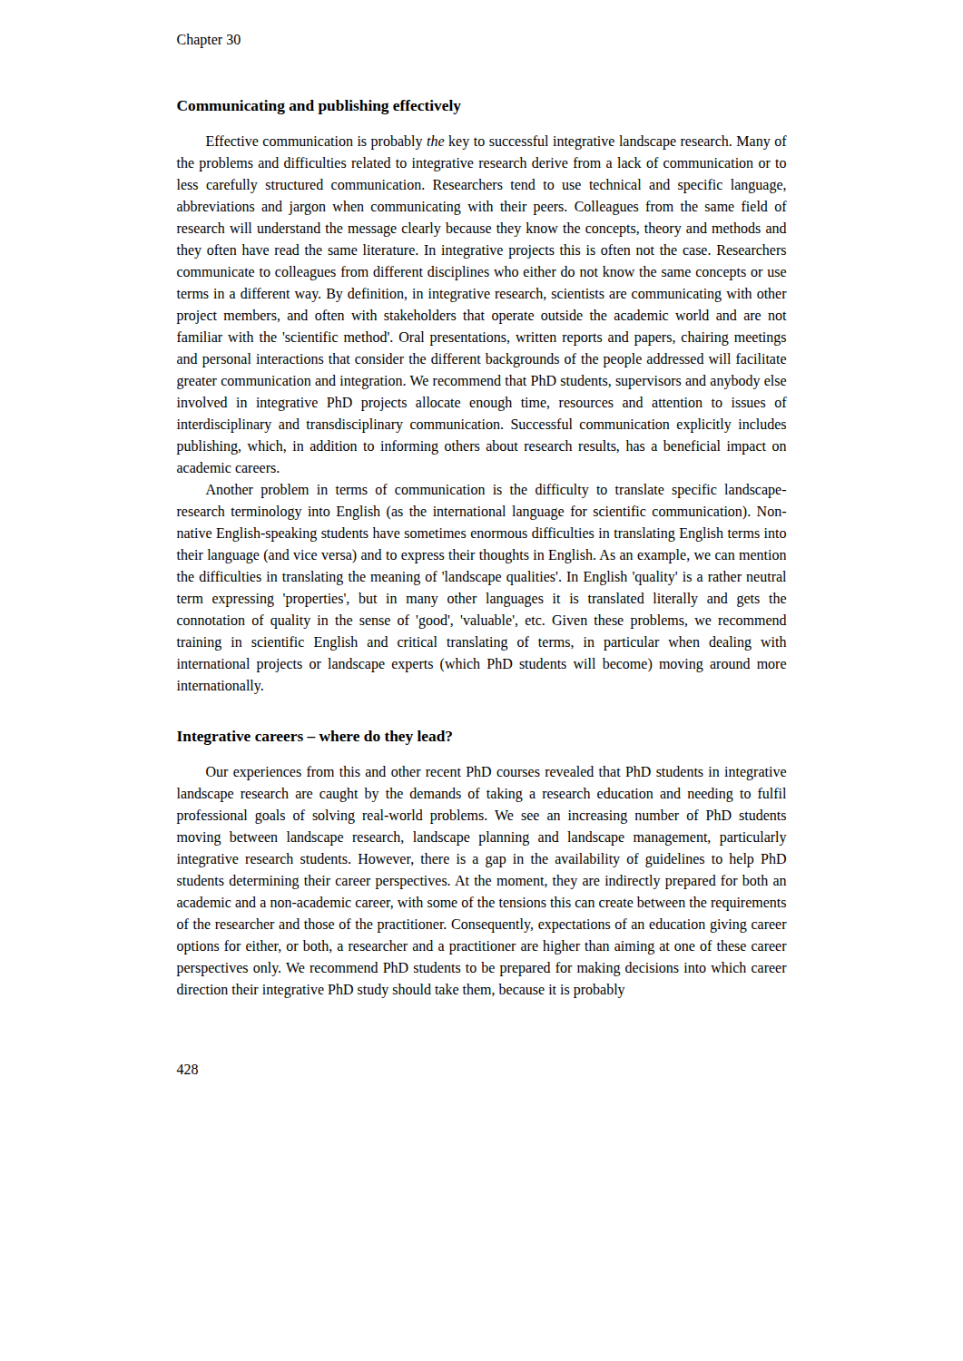Chapter 30
Communicating and publishing effectively
Effective communication is probably the key to successful integrative landscape research. Many of the problems and difficulties related to integrative research derive from a lack of communication or to less carefully structured communication. Researchers tend to use technical and specific language, abbreviations and jargon when communicating with their peers. Colleagues from the same field of research will understand the message clearly because they know the concepts, theory and methods and they often have read the same literature. In integrative projects this is often not the case. Researchers communicate to colleagues from different disciplines who either do not know the same concepts or use terms in a different way. By definition, in integrative research, scientists are communicating with other project members, and often with stakeholders that operate outside the academic world and are not familiar with the 'scientific method'. Oral presentations, written reports and papers, chairing meetings and personal interactions that consider the different backgrounds of the people addressed will facilitate greater communication and integration. We recommend that PhD students, supervisors and anybody else involved in integrative PhD projects allocate enough time, resources and attention to issues of interdisciplinary and transdisciplinary communication. Successful communication explicitly includes publishing, which, in addition to informing others about research results, has a beneficial impact on academic careers.
Another problem in terms of communication is the difficulty to translate specific landscape-research terminology into English (as the international language for scientific communication). Non-native English-speaking students have sometimes enormous difficulties in translating English terms into their language (and vice versa) and to express their thoughts in English. As an example, we can mention the difficulties in translating the meaning of 'landscape qualities'. In English 'quality' is a rather neutral term expressing 'properties', but in many other languages it is translated literally and gets the connotation of quality in the sense of 'good', 'valuable', etc. Given these problems, we recommend training in scientific English and critical translating of terms, in particular when dealing with international projects or landscape experts (which PhD students will become) moving around more internationally.
Integrative careers – where do they lead?
Our experiences from this and other recent PhD courses revealed that PhD students in integrative landscape research are caught by the demands of taking a research education and needing to fulfil professional goals of solving real-world problems. We see an increasing number of PhD students moving between landscape research, landscape planning and landscape management, particularly integrative research students. However, there is a gap in the availability of guidelines to help PhD students determining their career perspectives. At the moment, they are indirectly prepared for both an academic and a non-academic career, with some of the tensions this can create between the requirements of the researcher and those of the practitioner. Consequently, expectations of an education giving career options for either, or both, a researcher and a practitioner are higher than aiming at one of these career perspectives only. We recommend PhD students to be prepared for making decisions into which career direction their integrative PhD study should take them, because it is probably
428